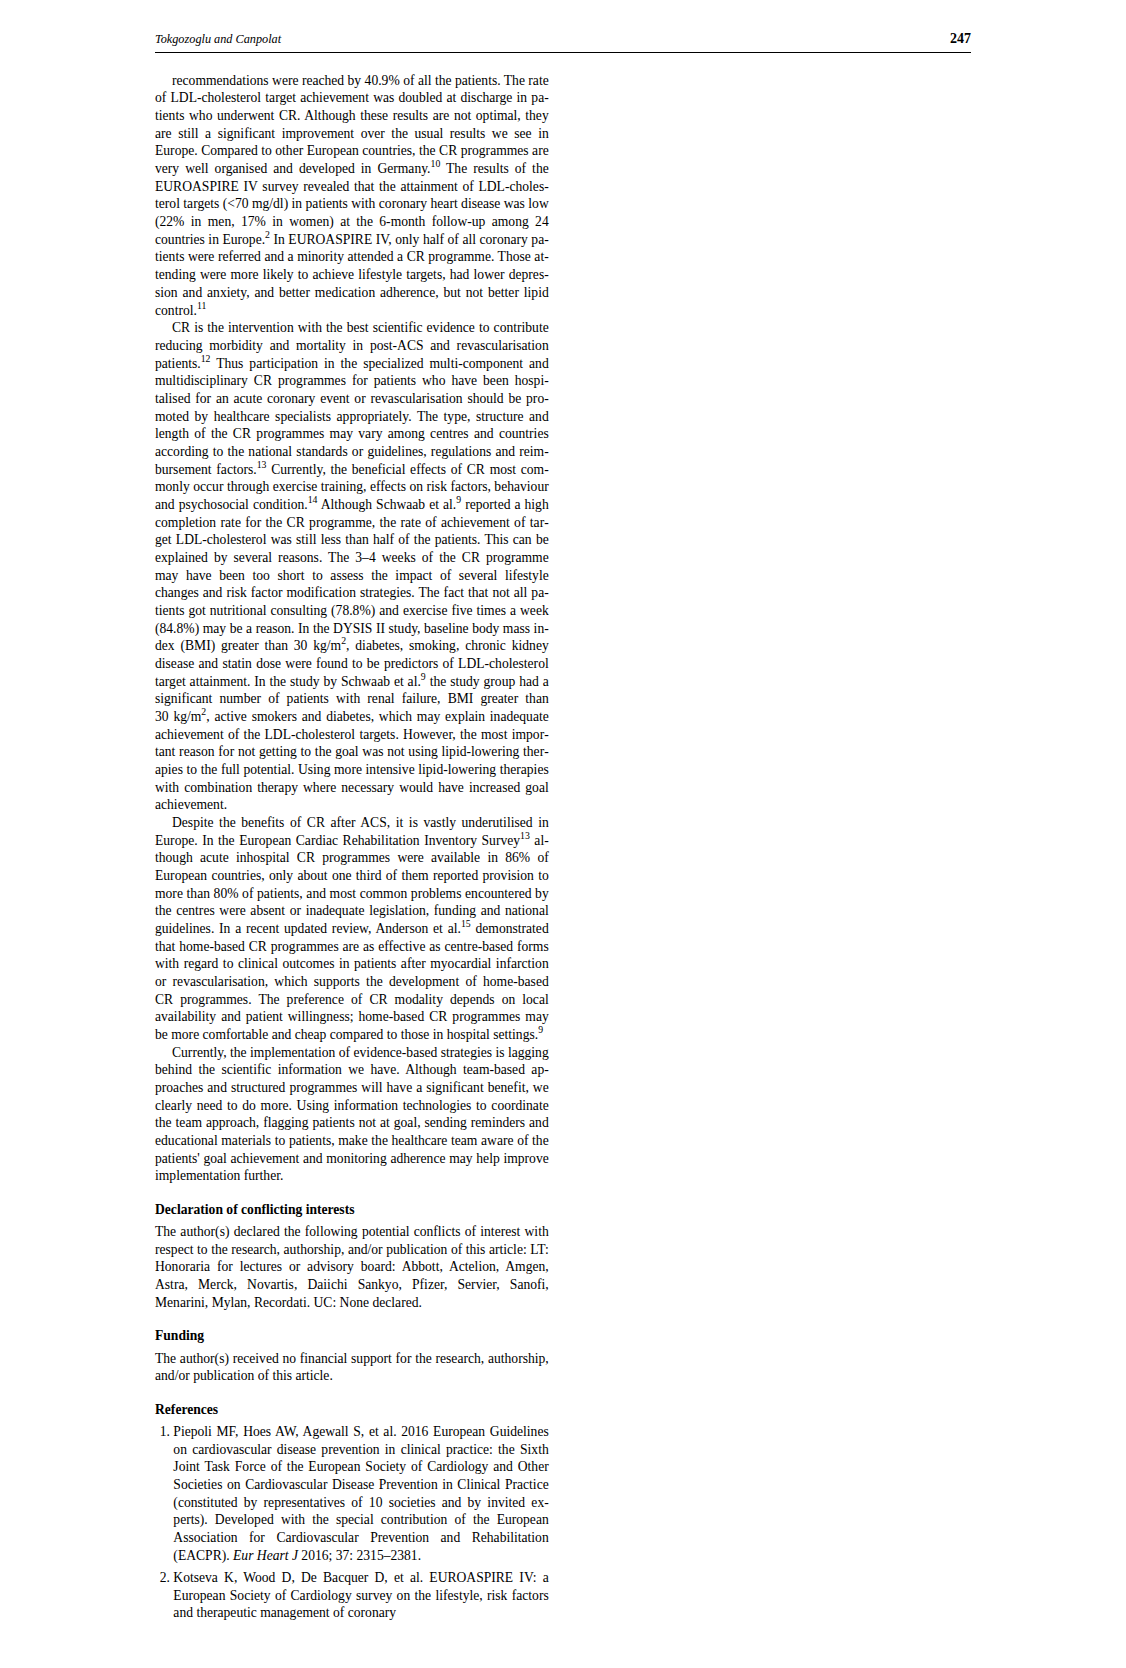Tokgozoglu and Canpolat 247
recommendations were reached by 40.9% of all the patients. The rate of LDL-cholesterol target achievement was doubled at discharge in patients who underwent CR. Although these results are not optimal, they are still a significant improvement over the usual results we see in Europe. Compared to other European countries, the CR programmes are very well organised and developed in Germany.10 The results of the EUROASPIRE IV survey revealed that the attainment of LDL-cholesterol targets (<70 mg/dl) in patients with coronary heart disease was low (22% in men, 17% in women) at the 6-month follow-up among 24 countries in Europe.2 In EUROASPIRE IV, only half of all coronary patients were referred and a minority attended a CR programme. Those attending were more likely to achieve lifestyle targets, had lower depression and anxiety, and better medication adherence, but not better lipid control.11
CR is the intervention with the best scientific evidence to contribute reducing morbidity and mortality in post-ACS and revascularisation patients.12 Thus participation in the specialized multi-component and multidisciplinary CR programmes for patients who have been hospitalised for an acute coronary event or revascularisation should be promoted by healthcare specialists appropriately. The type, structure and length of the CR programmes may vary among centres and countries according to the national standards or guidelines, regulations and reimbursement factors.13 Currently, the beneficial effects of CR most commonly occur through exercise training, effects on risk factors, behaviour and psychosocial condition.14 Although Schwaab et al.9 reported a high completion rate for the CR programme, the rate of achievement of target LDL-cholesterol was still less than half of the patients. This can be explained by several reasons. The 3–4 weeks of the CR programme may have been too short to assess the impact of several lifestyle changes and risk factor modification strategies. The fact that not all patients got nutritional consulting (78.8%) and exercise five times a week (84.8%) may be a reason. In the DYSIS II study, baseline body mass index (BMI) greater than 30 kg/m2, diabetes, smoking, chronic kidney disease and statin dose were found to be predictors of LDL-cholesterol target attainment. In the study by Schwaab et al.9 the study group had a significant number of patients with renal failure, BMI greater than 30 kg/m2, active smokers and diabetes, which may explain inadequate achievement of the LDL-cholesterol targets. However, the most important reason for not getting to the goal was not using lipid-lowering therapies to the full potential. Using more intensive lipid-lowering therapies with combination therapy where necessary would have increased goal achievement.
Despite the benefits of CR after ACS, it is vastly underutilised in Europe. In the European Cardiac Rehabilitation Inventory Survey13 although acute inhospital CR programmes were available in 86% of European countries, only about one third of them reported provision to more than 80% of patients, and most common problems encountered by the centres were absent or inadequate legislation, funding and national guidelines. In a recent updated review, Anderson et al.15 demonstrated that home-based CR programmes are as effective as centre-based forms with regard to clinical outcomes in patients after myocardial infarction or revascularisation, which supports the development of home-based CR programmes. The preference of CR modality depends on local availability and patient willingness; home-based CR programmes may be more comfortable and cheap compared to those in hospital settings.9
Currently, the implementation of evidence-based strategies is lagging behind the scientific information we have. Although team-based approaches and structured programmes will have a significant benefit, we clearly need to do more. Using information technologies to coordinate the team approach, flagging patients not at goal, sending reminders and educational materials to patients, make the healthcare team aware of the patients' goal achievement and monitoring adherence may help improve implementation further.
Declaration of conflicting interests
The author(s) declared the following potential conflicts of interest with respect to the research, authorship, and/or publication of this article: LT: Honoraria for lectures or advisory board: Abbott, Actelion, Amgen, Astra, Merck, Novartis, Daiichi Sankyo, Pfizer, Servier, Sanofi, Menarini, Mylan, Recordati. UC: None declared.
Funding
The author(s) received no financial support for the research, authorship, and/or publication of this article.
References
Piepoli MF, Hoes AW, Agewall S, et al. 2016 European Guidelines on cardiovascular disease prevention in clinical practice: the Sixth Joint Task Force of the European Society of Cardiology and Other Societies on Cardiovascular Disease Prevention in Clinical Practice (constituted by representatives of 10 societies and by invited experts). Developed with the special contribution of the European Association for Cardiovascular Prevention and Rehabilitation (EACPR). Eur Heart J 2016; 37: 2315–2381.
Kotseva K, Wood D, De Bacquer D, et al. EUROASPIRE IV: a European Society of Cardiology survey on the lifestyle, risk factors and therapeutic management of coronary